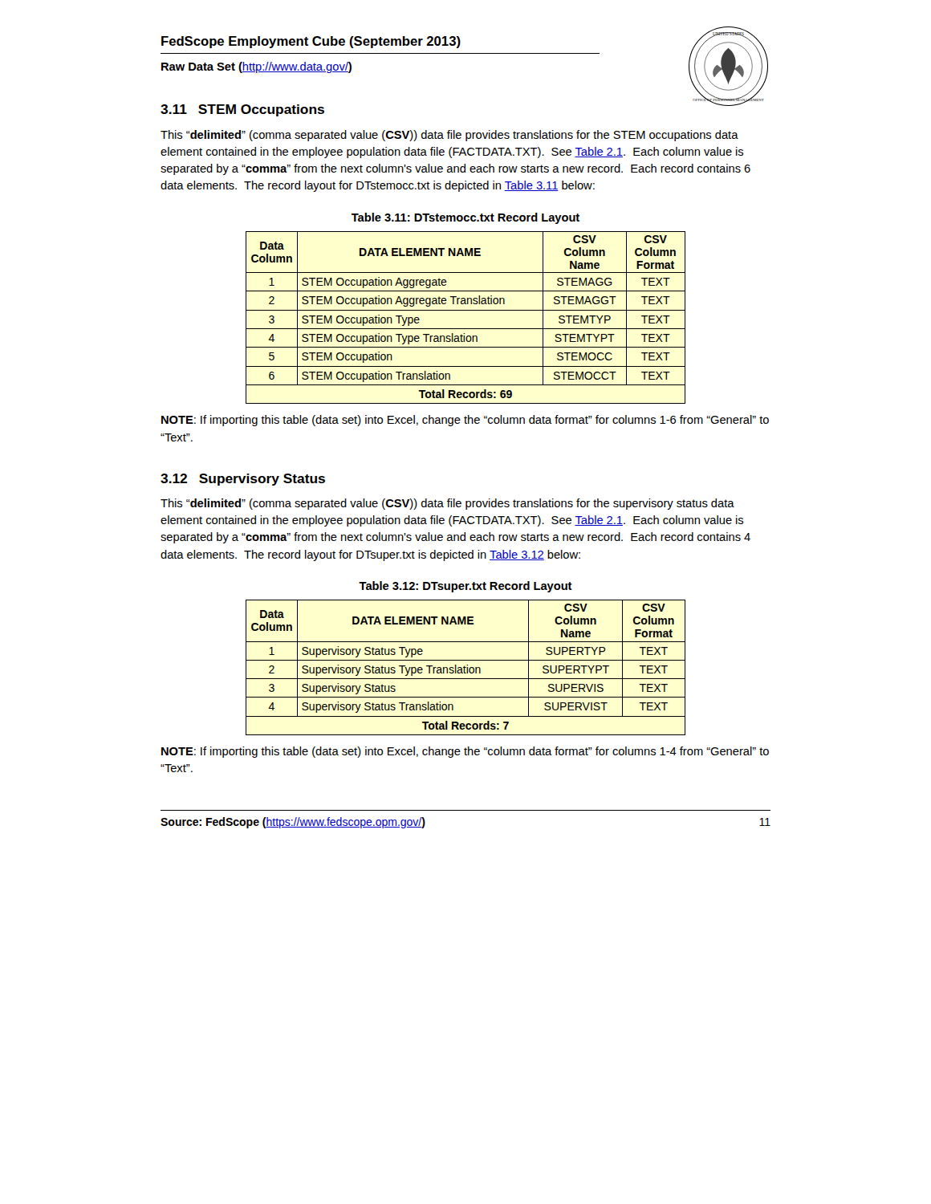UNITED STATES OFFICE OF PERSONNEL MANAGEMENT
FedScope Employment Cube (September 2013)
Raw Data Set (http://www.data.gov/)
3.11 STEM Occupations
This “delimited” (comma separated value (CSV)) data file provides translations for the STEM occupations data element contained in the employee population data file (FACTDATA.TXT). See Table 2.1. Each column value is separated by a “comma” from the next column's value and each row starts a new record. Each record contains 6 data elements. The record layout for DTstemocc.txt is depicted in Table 3.11 below:
Table 3.11: DTstemocc.txt Record Layout
| Data Column | DATA ELEMENT NAME | CSV Column Name | CSV Column Format |
| --- | --- | --- | --- |
| 1 | STEM Occupation Aggregate | STEMAGG | TEXT |
| 2 | STEM Occupation Aggregate Translation | STEMAGGT | TEXT |
| 3 | STEM Occupation Type | STEMTYP | TEXT |
| 4 | STEM Occupation Type Translation | STEMTYPT | TEXT |
| 5 | STEM Occupation | STEMOCC | TEXT |
| 6 | STEM Occupation Translation | STEMOCCT | TEXT |
| Total Records: 69 |
NOTE: If importing this table (data set) into Excel, change the “column data format” for columns 1-6 from “General” to “Text”.
3.12 Supervisory Status
This “delimited” (comma separated value (CSV)) data file provides translations for the supervisory status data element contained in the employee population data file (FACTDATA.TXT). See Table 2.1. Each column value is separated by a “comma” from the next column's value and each row starts a new record. Each record contains 4 data elements. The record layout for DTsuper.txt is depicted in Table 3.12 below:
Table 3.12: DTsuper.txt Record Layout
| Data Column | DATA ELEMENT NAME | CSV Column Name | CSV Column Format |
| --- | --- | --- | --- |
| 1 | Supervisory Status Type | SUPERTYP | TEXT |
| 2 | Supervisory Status Type Translation | SUPERTYPT | TEXT |
| 3 | Supervisory Status | SUPERVIS | TEXT |
| 4 | Supervisory Status Translation | SUPERVIST | TEXT |
| Total Records: 7 |
NOTE: If importing this table (data set) into Excel, change the “column data format” for columns 1-4 from “General” to “Text”.
Source: FedScope (https://www.fedscope.opm.gov/) 11